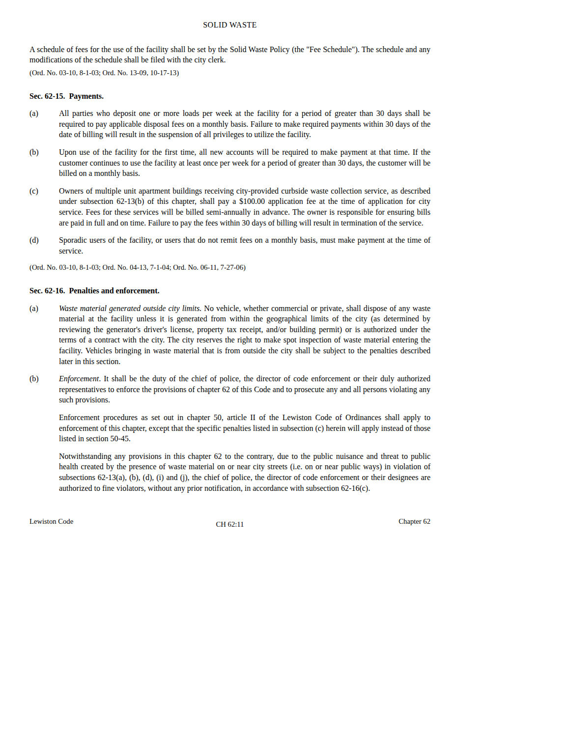SOLID WASTE
A schedule of fees for the use of the facility shall be set by the Solid Waste Policy (the "Fee Schedule"). The schedule and any modifications of the schedule shall be filed with the city clerk.
(Ord. No. 03-10, 8-1-03; Ord. No. 13-09, 10-17-13)
Sec. 62-15. Payments.
(a)
All parties who deposit one or more loads per week at the facility for a period of greater than 30 days shall be required to pay applicable disposal fees on a monthly basis. Failure to make required payments within 30 days of the date of billing will result in the suspension of all privileges to utilize the facility.
(b)
Upon use of the facility for the first time, all new accounts will be required to make payment at that time. If the customer continues to use the facility at least once per week for a period of greater than 30 days, the customer will be billed on a monthly basis.
(c)
Owners of multiple unit apartment buildings receiving city-provided curbside waste collection service, as described under subsection 62-13(b) of this chapter, shall pay a $100.00 application fee at the time of application for city service. Fees for these services will be billed semi-annually in advance. The owner is responsible for ensuring bills are paid in full and on time. Failure to pay the fees within 30 days of billing will result in termination of the service.
(d)
Sporadic users of the facility, or users that do not remit fees on a monthly basis, must make payment at the time of service.
(Ord. No. 03-10, 8-1-03; Ord. No. 04-13, 7-1-04; Ord. No. 06-11, 7-27-06)
Sec. 62-16. Penalties and enforcement.
(a)
Waste material generated outside city limits. No vehicle, whether commercial or private, shall dispose of any waste material at the facility unless it is generated from within the geographical limits of the city (as determined by reviewing the generator's driver's license, property tax receipt, and/or building permit) or is authorized under the terms of a contract with the city. The city reserves the right to make spot inspection of waste material entering the facility. Vehicles bringing in waste material that is from outside the city shall be subject to the penalties described later in this section.
(b)
Enforcement. It shall be the duty of the chief of police, the director of code enforcement or their duly authorized representatives to enforce the provisions of chapter 62 of this Code and to prosecute any and all persons violating any such provisions.
Enforcement procedures as set out in chapter 50, article II of the Lewiston Code of Ordinances shall apply to enforcement of this chapter, except that the specific penalties listed in subsection (c) herein will apply instead of those listed in section 50-45.
Notwithstanding any provisions in this chapter 62 to the contrary, due to the public nuisance and threat to public health created by the presence of waste material on or near city streets (i.e. on or near public ways) in violation of subsections 62-13(a), (b), (d), (i) and (j), the chief of police, the director of code enforcement or their designees are authorized to fine violators, without any prior notification, in accordance with subsection 62-16(c).
Lewiston Code
Chapter 62
CH 62:11